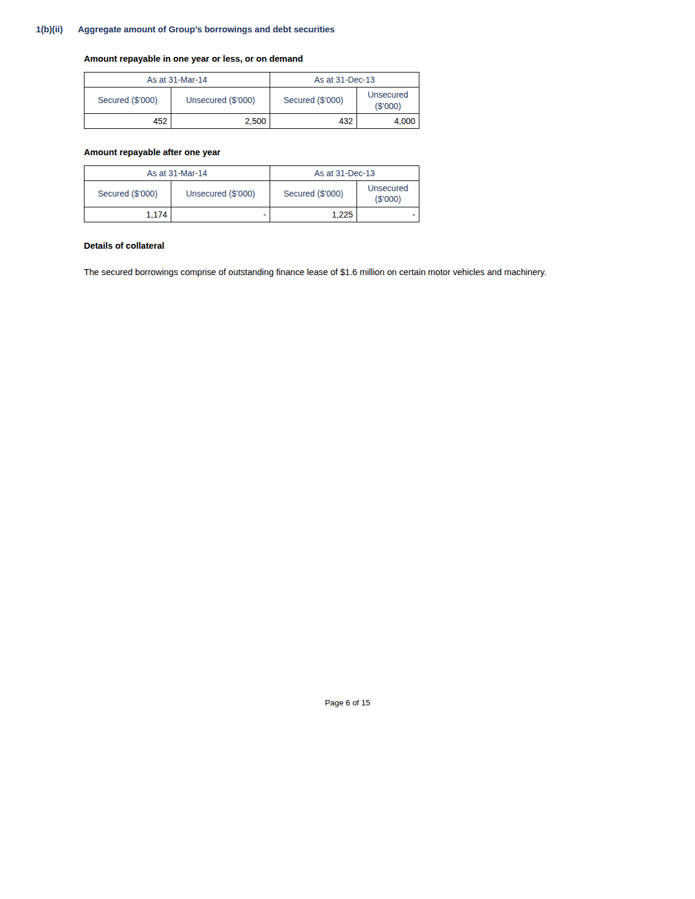1(b)(ii) Aggregate amount of Group’s borrowings and debt securities
Amount repayable in one year or less, or on demand
| As at 31-Mar-14 | As at 31-Dec-13 |
| --- | --- |
| Secured ($’000) | Unsecured ($’000) | Secured ($’000) | Unsecured ($’000) |
| 452 | 2,500 | 432 | 4,000 |
Amount repayable after one year
| As at 31-Mar-14 | As at 31-Dec-13 |
| --- | --- |
| Secured ($’000) | Unsecured ($’000) | Secured ($’000) | Unsecured ($’000) |
| 1,174 | - | 1,225 | - |
Details of collateral
The secured borrowings comprise of outstanding finance lease of $1.6 million on certain motor vehicles and machinery.
Page 6 of 15